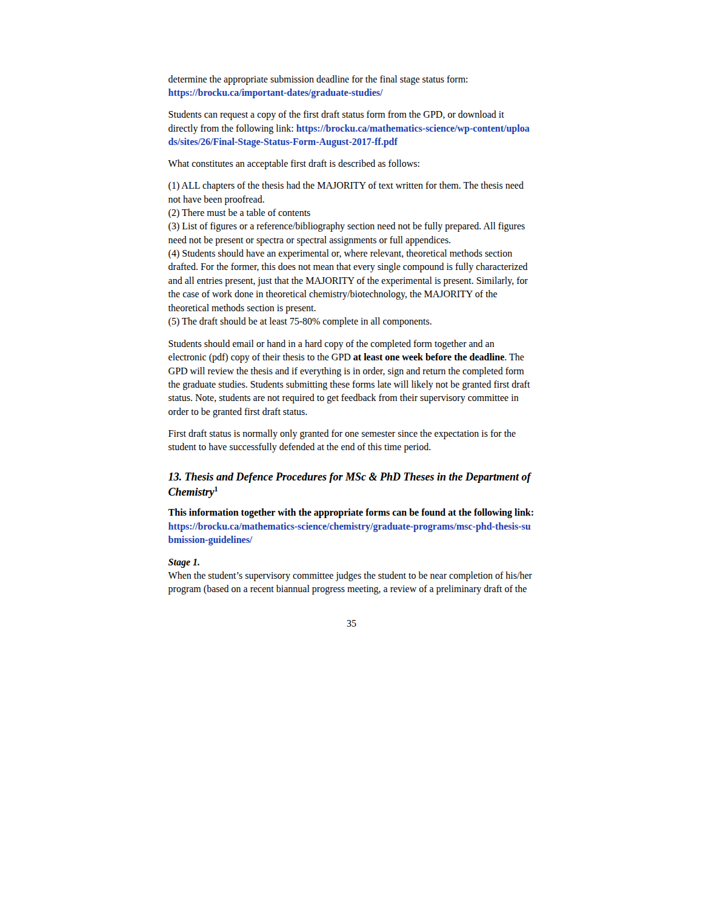determine the appropriate submission deadline for the final stage status form:
https://brocku.ca/important-dates/graduate-studies/
Students can request a copy of the first draft status form from the GPD, or download it directly from the following link: https://brocku.ca/mathematics-science/wp-content/uploads/sites/26/Final-Stage-Status-Form-August-2017-ff.pdf
What constitutes an acceptable first draft is described as follows:
(1) ALL chapters of the thesis had the MAJORITY of text written for them. The thesis need not have been proofread.
(2) There must be a table of contents
(3) List of figures or a reference/bibliography section need not be fully prepared. All figures need not be present or spectra or spectral assignments or full appendices.
(4) Students should have an experimental or, where relevant, theoretical methods section drafted. For the former, this does not mean that every single compound is fully characterized and all entries present, just that the MAJORITY of the experimental is present. Similarly, for the case of work done in theoretical chemistry/biotechnology, the MAJORITY of the theoretical methods section is present.
(5) The draft should be at least 75-80% complete in all components.
Students should email or hand in a hard copy of the completed form together and an electronic (pdf) copy of their thesis to the GPD at least one week before the deadline. The GPD will review the thesis and if everything is in order, sign and return the completed form the graduate studies. Students submitting these forms late will likely not be granted first draft status. Note, students are not required to get feedback from their supervisory committee in order to be granted first draft status.
First draft status is normally only granted for one semester since the expectation is for the student to have successfully defended at the end of this time period.
13. Thesis and Defence Procedures for MSc & PhD Theses in the Department of Chemistry1
This information together with the appropriate forms can be found at the following link: https://brocku.ca/mathematics-science/chemistry/graduate-programs/msc-phd-thesis-submission-guidelines/
Stage 1.
When the student’s supervisory committee judges the student to be near completion of his/her program (based on a recent biannual progress meeting, a review of a preliminary draft of the
35